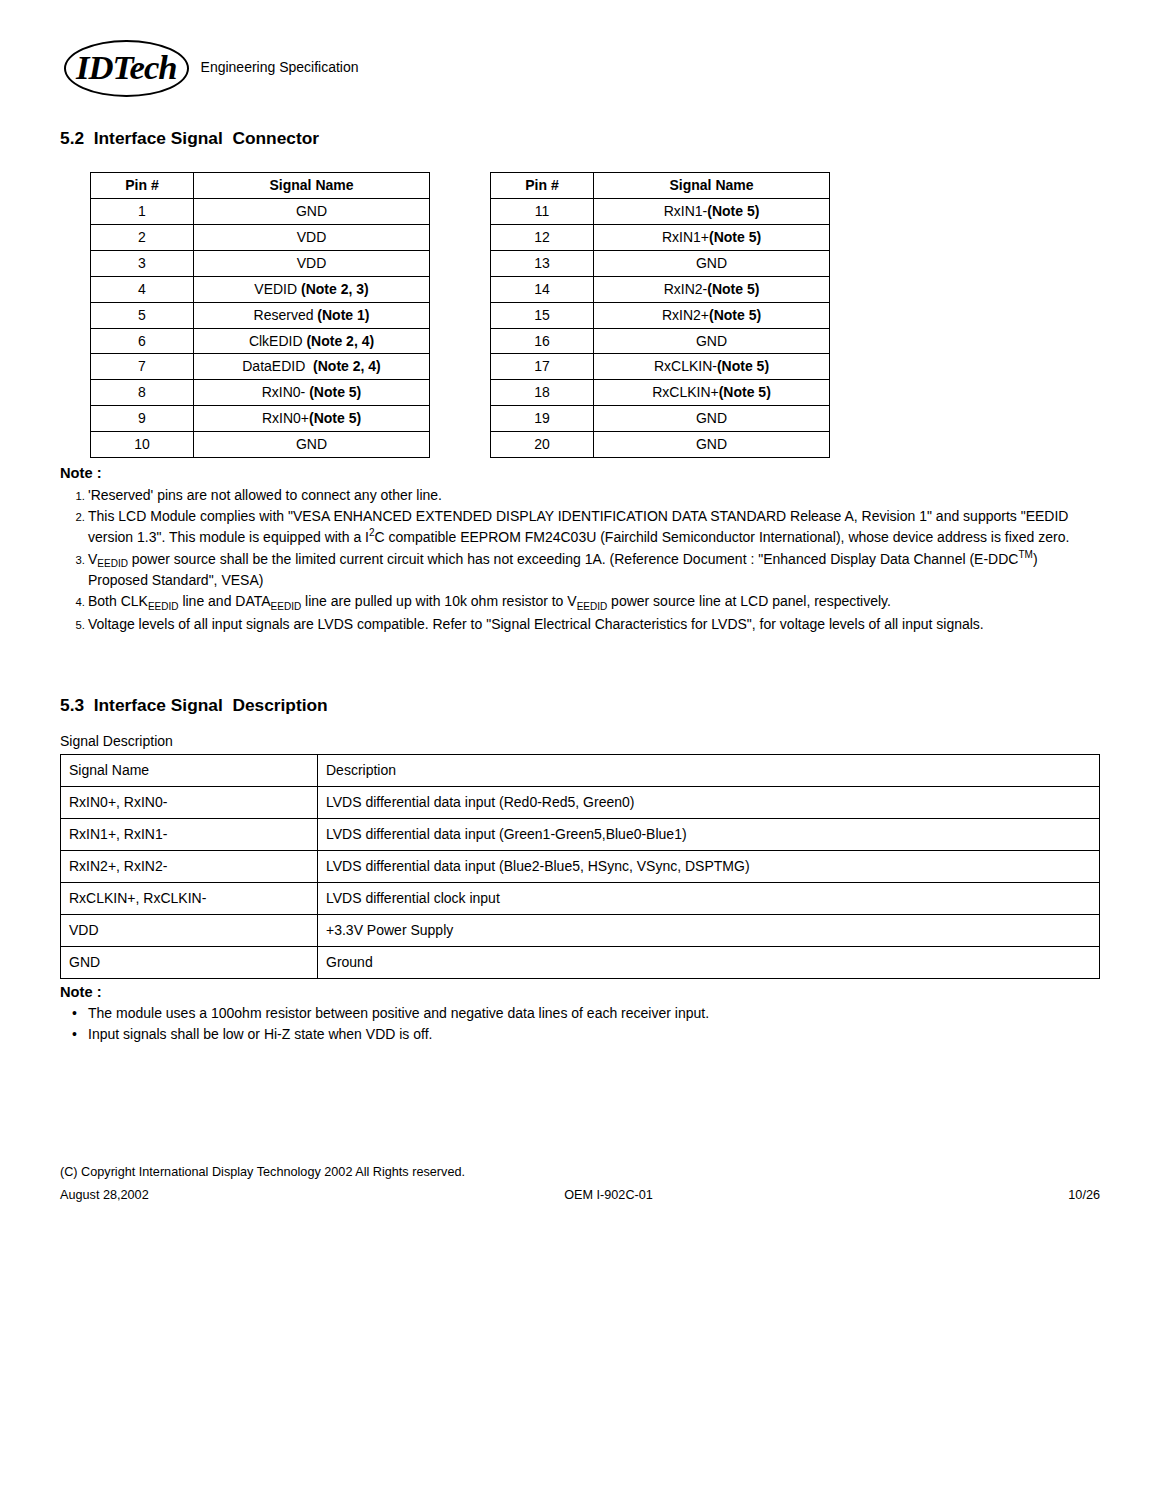IDTech Engineering Specification
5.2 Interface Signal Connector
| Pin # | Signal Name |
| --- | --- |
| 1 | GND |
| 2 | VDD |
| 3 | VDD |
| 4 | VEDID (Note 2, 3) |
| 5 | Reserved (Note 1) |
| 6 | ClkEDID (Note 2, 4) |
| 7 | DataEDID (Note 2, 4) |
| 8 | RxIN0- (Note 5) |
| 9 | RxIN0+ (Note 5) |
| 10 | GND |
| Pin # | Signal Name |
| --- | --- |
| 11 | RxIN1- (Note 5) |
| 12 | RxIN1+ (Note 5) |
| 13 | GND |
| 14 | RxIN2- (Note 5) |
| 15 | RxIN2+ (Note 5) |
| 16 | GND |
| 17 | RxCLKIN- (Note 5) |
| 18 | RxCLKIN+ (Note 5) |
| 19 | GND |
| 20 | GND |
Note :
'Reserved' pins are not allowed to connect any other line.
This LCD Module complies with "VESA ENHANCED EXTENDED DISPLAY IDENTIFICATION DATA STANDARD Release A, Revision 1" and supports "EEDID version 1.3". This module is equipped with a I2C compatible EEPROM FM24C03U (Fairchild Semiconductor International), whose device address is fixed zero.
VEEDID power source shall be the limited current circuit which has not exceeding 1A. (Reference Document : "Enhanced Display Data Channel (E-DDCTM) Proposed Standard", VESA)
Both CLKEEDID line and DATAEEDID line are pulled up with 10k ohm resistor to VEEDID power source line at LCD panel, respectively.
Voltage levels of all input signals are LVDS compatible. Refer to "Signal Electrical Characteristics for LVDS", for voltage levels of all input signals.
5.3 Interface Signal Description
Signal Description
| Signal Name | Description |
| RxIN0+, RxIN0- | LVDS differential data input (Red0-Red5, Green0) |
| RxIN1+, RxIN1- | LVDS differential data input (Green1-Green5,Blue0-Blue1) |
| RxIN2+, RxIN2- | LVDS differential data input (Blue2-Blue5, HSync, VSync, DSPTMG) |
| RxCLKIN+, RxCLKIN- | LVDS differential clock input |
| VDD | +3.3V Power Supply |
| GND | Ground |
Note :
The module uses a 100ohm resistor between positive and negative data lines of each receiver input.
Input signals shall be low or Hi-Z state when VDD is off.
(C) Copyright International Display Technology 2002 All Rights reserved.
August 28,2002 OEM I-902C-01 10/26